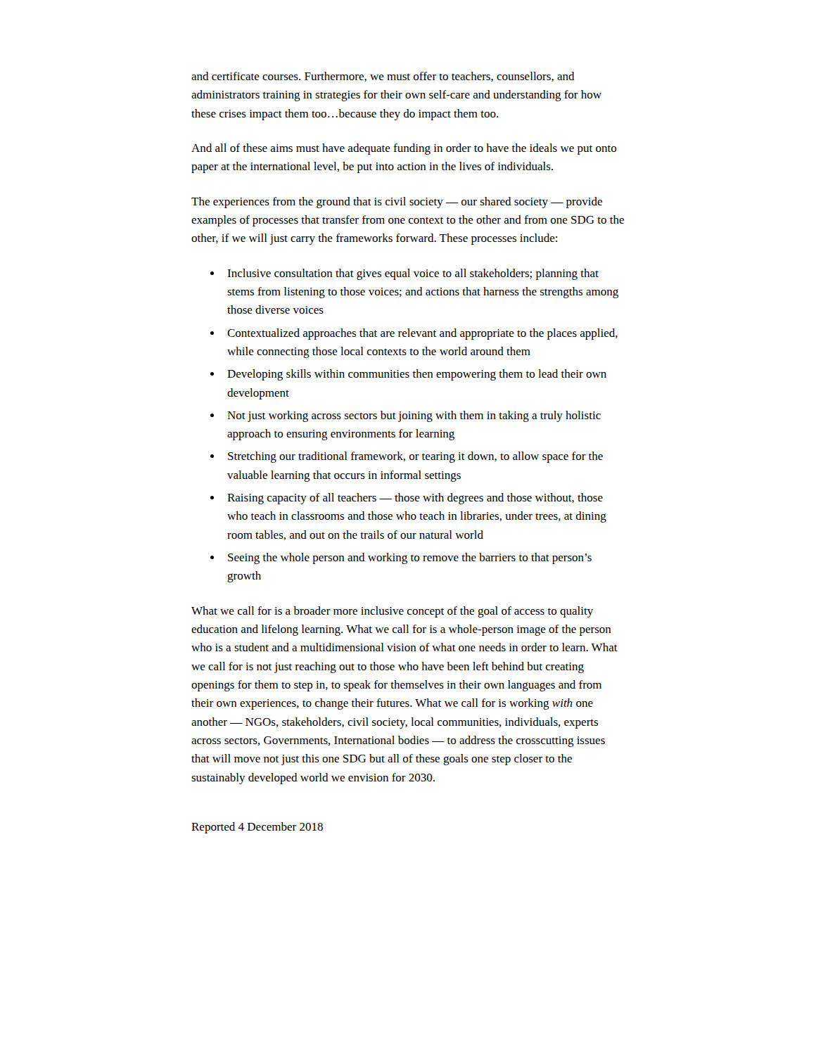and certificate courses. Furthermore, we must offer to teachers, counsellors, and administrators training in strategies for their own self-care and understanding for how these crises impact them too…because they do impact them too.
And all of these aims must have adequate funding in order to have the ideals we put onto paper at the international level, be put into action in the lives of individuals.
The experiences from the ground that is civil society — our shared society — provide examples of processes that transfer from one context to the other and from one SDG to the other, if we will just carry the frameworks forward. These processes include:
Inclusive consultation that gives equal voice to all stakeholders; planning that stems from listening to those voices; and actions that harness the strengths among those diverse voices
Contextualized approaches that are relevant and appropriate to the places applied, while connecting those local contexts to the world around them
Developing skills within communities then empowering them to lead their own development
Not just working across sectors but joining with them in taking a truly holistic approach to ensuring environments for learning
Stretching our traditional framework, or tearing it down, to allow space for the valuable learning that occurs in informal settings
Raising capacity of all teachers — those with degrees and those without, those who teach in classrooms and those who teach in libraries, under trees, at dining room tables, and out on the trails of our natural world
Seeing the whole person and working to remove the barriers to that person’s growth
What we call for is a broader more inclusive concept of the goal of access to quality education and lifelong learning. What we call for is a whole-person image of the person who is a student and a multidimensional vision of what one needs in order to learn. What we call for is not just reaching out to those who have been left behind but creating openings for them to step in, to speak for themselves in their own languages and from their own experiences, to change their futures. What we call for is working with one another — NGOs, stakeholders, civil society, local communities, individuals, experts across sectors, Governments, International bodies — to address the crosscutting issues that will move not just this one SDG but all of these goals one step closer to the sustainably developed world we envision for 2030.
Reported 4 December 2018